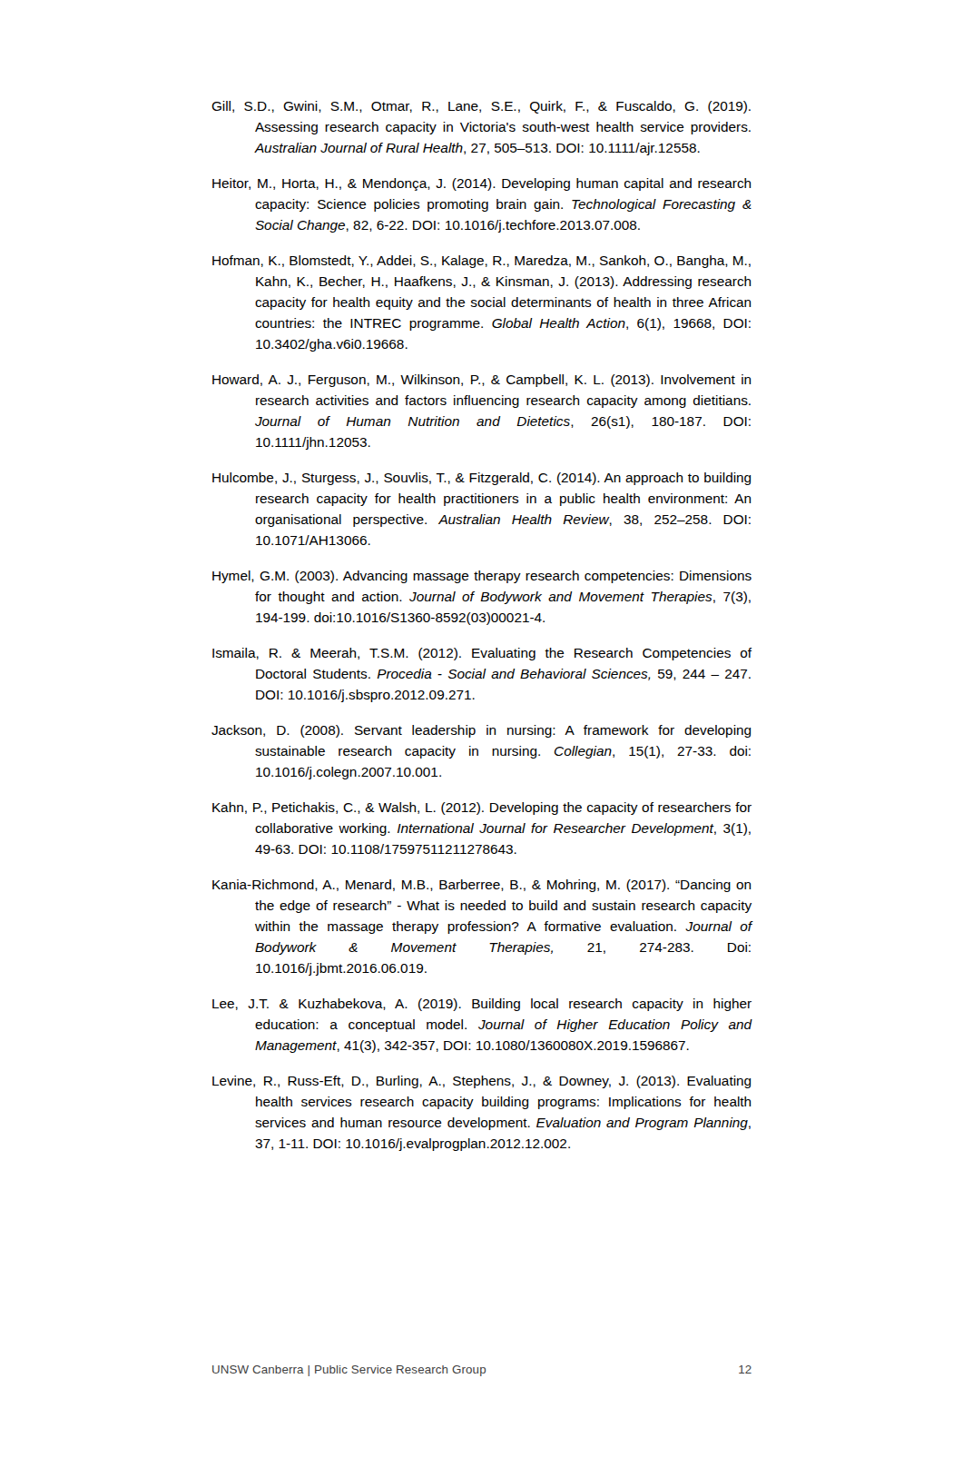Gill, S.D., Gwini, S.M., Otmar, R., Lane, S.E., Quirk, F., & Fuscaldo, G. (2019). Assessing research capacity in Victoria's south-west health service providers. Australian Journal of Rural Health, 27, 505–513. DOI: 10.1111/ajr.12558.
Heitor, M., Horta, H., & Mendonça, J. (2014). Developing human capital and research capacity: Science policies promoting brain gain. Technological Forecasting & Social Change, 82, 6-22. DOI: 10.1016/j.techfore.2013.07.008.
Hofman, K., Blomstedt, Y., Addei, S., Kalage, R., Maredza, M., Sankoh, O., Bangha, M., Kahn, K., Becher, H., Haafkens, J., & Kinsman, J. (2013). Addressing research capacity for health equity and the social determinants of health in three African countries: the INTREC programme. Global Health Action, 6(1), 19668, DOI: 10.3402/gha.v6i0.19668.
Howard, A. J., Ferguson, M., Wilkinson, P., & Campbell, K. L. (2013). Involvement in research activities and factors influencing research capacity among dietitians. Journal of Human Nutrition and Dietetics, 26(s1), 180-187. DOI: 10.1111/jhn.12053.
Hulcombe, J., Sturgess, J., Souvlis, T., & Fitzgerald, C. (2014). An approach to building research capacity for health practitioners in a public health environment: An organisational perspective. Australian Health Review, 38, 252–258. DOI: 10.1071/AH13066.
Hymel, G.M. (2003). Advancing massage therapy research competencies: Dimensions for thought and action. Journal of Bodywork and Movement Therapies, 7(3), 194-199. doi:10.1016/S1360-8592(03)00021-4.
Ismaila, R. & Meerah, T.S.M. (2012). Evaluating the Research Competencies of Doctoral Students. Procedia - Social and Behavioral Sciences, 59, 244 – 247. DOI: 10.1016/j.sbspro.2012.09.271.
Jackson, D. (2008). Servant leadership in nursing: A framework for developing sustainable research capacity in nursing. Collegian, 15(1), 27-33. doi: 10.1016/j.colegn.2007.10.001.
Kahn, P., Petichakis, C., & Walsh, L. (2012). Developing the capacity of researchers for collaborative working. International Journal for Researcher Development, 3(1), 49-63. DOI: 10.1108/17597511211278643.
Kania-Richmond, A., Menard, M.B., Barberree, B., & Mohring, M. (2017). “Dancing on the edge of research” - What is needed to build and sustain research capacity within the massage therapy profession? A formative evaluation. Journal of Bodywork & Movement Therapies, 21, 274-283. Doi: 10.1016/j.jbmt.2016.06.019.
Lee, J.T. & Kuzhabekova, A. (2019). Building local research capacity in higher education: a conceptual model. Journal of Higher Education Policy and Management, 41(3), 342-357, DOI: 10.1080/1360080X.2019.1596867.
Levine, R., Russ-Eft, D., Burling, A., Stephens, J., & Downey, J. (2013). Evaluating health services research capacity building programs: Implications for health services and human resource development. Evaluation and Program Planning, 37, 1-11. DOI: 10.1016/j.evalprogplan.2012.12.002.
UNSW Canberra | Public Service Research Group 12